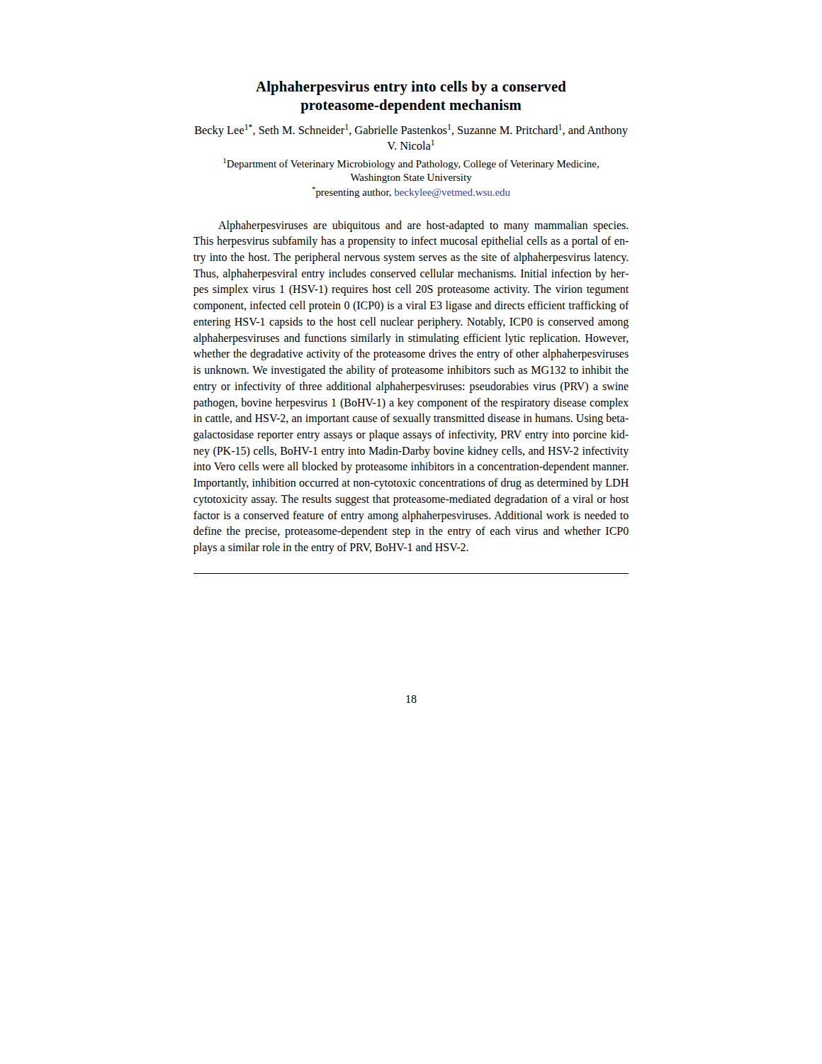Alphaherpesvirus entry into cells by a conserved
proteasome-dependent mechanism
Becky Lee1*, Seth M. Schneider1, Gabrielle Pastenkos1, Suzanne M. Pritchard1, and Anthony V. Nicola1
1Department of Veterinary Microbiology and Pathology, College of Veterinary Medicine,
Washington State University
*presenting author, beckylee@vetmed.wsu.edu
Alphaherpesviruses are ubiquitous and are host-adapted to many mammalian species. This herpesvirus subfamily has a propensity to infect mucosal epithelial cells as a portal of entry into the host. The peripheral nervous system serves as the site of alphaherpesvirus latency. Thus, alphaherpesviral entry includes conserved cellular mechanisms. Initial infection by herpes simplex virus 1 (HSV-1) requires host cell 20S proteasome activity. The virion tegument component, infected cell protein 0 (ICP0) is a viral E3 ligase and directs efficient trafficking of entering HSV-1 capsids to the host cell nuclear periphery. Notably, ICP0 is conserved among alphaherpesviruses and functions similarly in stimulating efficient lytic replication. However, whether the degradative activity of the proteasome drives the entry of other alphaherpesviruses is unknown. We investigated the ability of proteasome inhibitors such as MG132 to inhibit the entry or infectivity of three additional alphaherpesviruses: pseudorabies virus (PRV) a swine pathogen, bovine herpesvirus 1 (BoHV-1) a key component of the respiratory disease complex in cattle, and HSV-2, an important cause of sexually transmitted disease in humans. Using beta-galactosidase reporter entry assays or plaque assays of infectivity, PRV entry into porcine kidney (PK-15) cells, BoHV-1 entry into Madin-Darby bovine kidney cells, and HSV-2 infectivity into Vero cells were all blocked by proteasome inhibitors in a concentration-dependent manner. Importantly, inhibition occurred at non-cytotoxic concentrations of drug as determined by LDH cytotoxicity assay. The results suggest that proteasome-mediated degradation of a viral or host factor is a conserved feature of entry among alphaherpesviruses. Additional work is needed to define the precise, proteasome-dependent step in the entry of each virus and whether ICP0 plays a similar role in the entry of PRV, BoHV-1 and HSV-2.
18